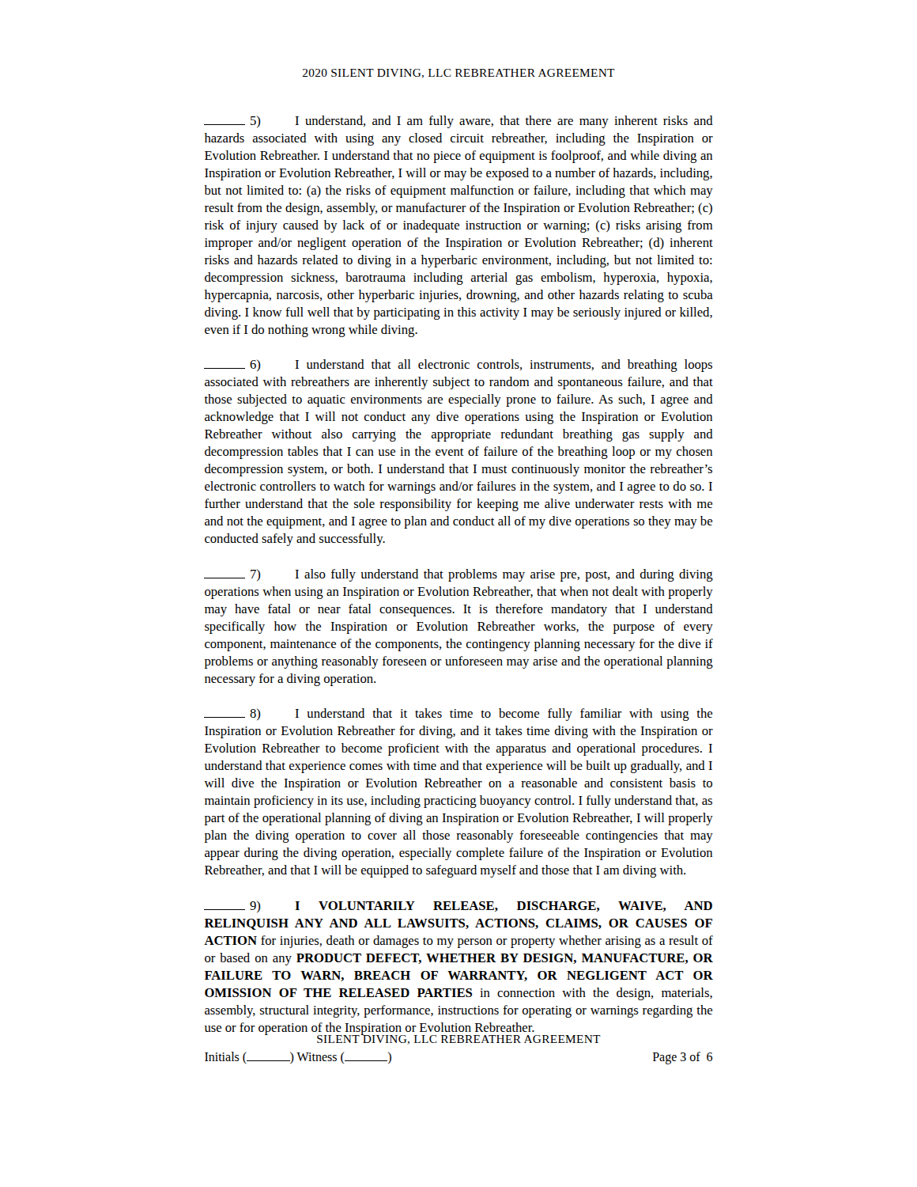2020 SILENT DIVING, LLC REBREATHER AGREEMENT
5) I understand, and I am fully aware, that there are many inherent risks and hazards associated with using any closed circuit rebreather, including the Inspiration or Evolution Rebreather. I understand that no piece of equipment is foolproof, and while diving an Inspiration or Evolution Rebreather, I will or may be exposed to a number of hazards, including, but not limited to: (a) the risks of equipment malfunction or failure, including that which may result from the design, assembly, or manufacturer of the Inspiration or Evolution Rebreather; (c) risk of injury caused by lack of or inadequate instruction or warning; (c) risks arising from improper and/or negligent operation of the Inspiration or Evolution Rebreather; (d) inherent risks and hazards related to diving in a hyperbaric environment, including, but not limited to: decompression sickness, barotrauma including arterial gas embolism, hyperoxia, hypoxia, hypercapnia, narcosis, other hyperbaric injuries, drowning, and other hazards relating to scuba diving. I know full well that by participating in this activity I may be seriously injured or killed, even if I do nothing wrong while diving.
6) I understand that all electronic controls, instruments, and breathing loops associated with rebreathers are inherently subject to random and spontaneous failure, and that those subjected to aquatic environments are especially prone to failure. As such, I agree and acknowledge that I will not conduct any dive operations using the Inspiration or Evolution Rebreather without also carrying the appropriate redundant breathing gas supply and decompression tables that I can use in the event of failure of the breathing loop or my chosen decompression system, or both. I understand that I must continuously monitor the rebreather’s electronic controllers to watch for warnings and/or failures in the system, and I agree to do so. I further understand that the sole responsibility for keeping me alive underwater rests with me and not the equipment, and I agree to plan and conduct all of my dive operations so they may be conducted safely and successfully.
7) I also fully understand that problems may arise pre, post, and during diving operations when using an Inspiration or Evolution Rebreather, that when not dealt with properly may have fatal or near fatal consequences. It is therefore mandatory that I understand specifically how the Inspiration or Evolution Rebreather works, the purpose of every component, maintenance of the components, the contingency planning necessary for the dive if problems or anything reasonably foreseen or unforeseen may arise and the operational planning necessary for a diving operation.
8) I understand that it takes time to become fully familiar with using the Inspiration or Evolution Rebreather for diving, and it takes time diving with the Inspiration or Evolution Rebreather to become proficient with the apparatus and operational procedures. I understand that experience comes with time and that experience will be built up gradually, and I will dive the Inspiration or Evolution Rebreather on a reasonable and consistent basis to maintain proficiency in its use, including practicing buoyancy control. I fully understand that, as part of the operational planning of diving an Inspiration or Evolution Rebreather, I will properly plan the diving operation to cover all those reasonably foreseeable contingencies that may appear during the diving operation, especially complete failure of the Inspiration or Evolution Rebreather, and that I will be equipped to safeguard myself and those that I am diving with.
9) I VOLUNTARILY RELEASE, DISCHARGE, WAIVE, AND RELINQUISH ANY AND ALL LAWSUITS, ACTIONS, CLAIMS, OR CAUSES OF ACTION for injuries, death or damages to my person or property whether arising as a result of or based on any PRODUCT DEFECT, WHETHER BY DESIGN, MANUFACTURE, OR FAILURE TO WARN, BREACH OF WARRANTY, OR NEGLIGENT ACT OR OMISSION OF THE RELEASED PARTIES in connection with the design, materials, assembly, structural integrity, performance, instructions for operating or warnings regarding the use or for operation of the Inspiration or Evolution Rebreather.
SILENT DIVING, LLC REBREATHER AGREEMENT
Initials ( ) Witness ( )
Page 3 of 6